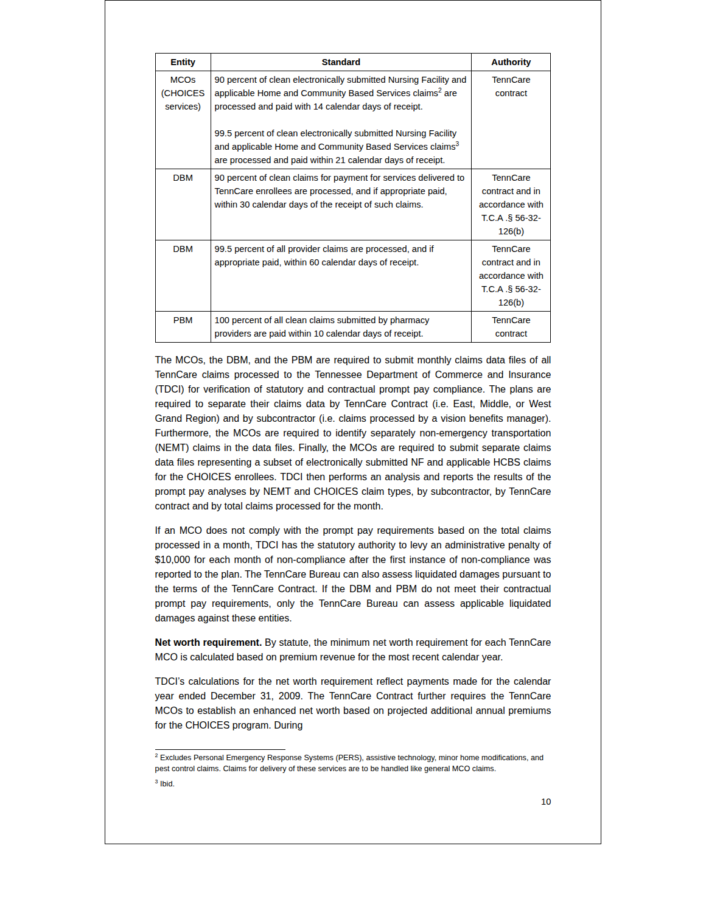| Entity | Standard | Authority |
| --- | --- | --- |
| MCOs (CHOICES services) | 90 percent of clean electronically submitted Nursing Facility and applicable Home and Community Based Services claims 2 are processed and paid with 14 calendar days of receipt. 99.5 percent of clean electronically submitted Nursing Facility and applicable Home and Community Based Services claims 3 are processed and paid within 21 calendar days of receipt. | TennCare contract |
| DBM | 90 percent of clean claims for payment for services delivered to TennCare enrollees are processed, and if appropriate paid, within 30 calendar days of the receipt of such claims. | TennCare contract and in accordance with T.C.A .§ 56-32-126(b) |
| DBM | 99.5 percent of all provider claims are processed, and if appropriate paid, within 60 calendar days of receipt. | TennCare contract and in accordance with T.C.A .§ 56-32-126(b) |
| PBM | 100 percent of all clean claims submitted by pharmacy providers are paid within 10 calendar days of receipt. | TennCare contract |
The MCOs, the DBM, and the PBM are required to submit monthly claims data files of all TennCare claims processed to the Tennessee Department of Commerce and Insurance (TDCI) for verification of statutory and contractual prompt pay compliance. The plans are required to separate their claims data by TennCare Contract (i.e. East, Middle, or West Grand Region) and by subcontractor (i.e. claims processed by a vision benefits manager). Furthermore, the MCOs are required to identify separately non-emergency transportation (NEMT) claims in the data files. Finally, the MCOs are required to submit separate claims data files representing a subset of electronically submitted NF and applicable HCBS claims for the CHOICES enrollees. TDCI then performs an analysis and reports the results of the prompt pay analyses by NEMT and CHOICES claim types, by subcontractor, by TennCare contract and by total claims processed for the month.
If an MCO does not comply with the prompt pay requirements based on the total claims processed in a month, TDCI has the statutory authority to levy an administrative penalty of $10,000 for each month of non-compliance after the first instance of non-compliance was reported to the plan. The TennCare Bureau can also assess liquidated damages pursuant to the terms of the TennCare Contract. If the DBM and PBM do not meet their contractual prompt pay requirements, only the TennCare Bureau can assess applicable liquidated damages against these entities.
Net worth requirement. By statute, the minimum net worth requirement for each TennCare MCO is calculated based on premium revenue for the most recent calendar year.
TDCI’s calculations for the net worth requirement reflect payments made for the calendar year ended December 31, 2009. The TennCare Contract further requires the TennCare MCOs to establish an enhanced net worth based on projected additional annual premiums for the CHOICES program. During
2 Excludes Personal Emergency Response Systems (PERS), assistive technology, minor home modifications, and pest control claims. Claims for delivery of these services are to be handled like general MCO claims.
3 Ibid.
10